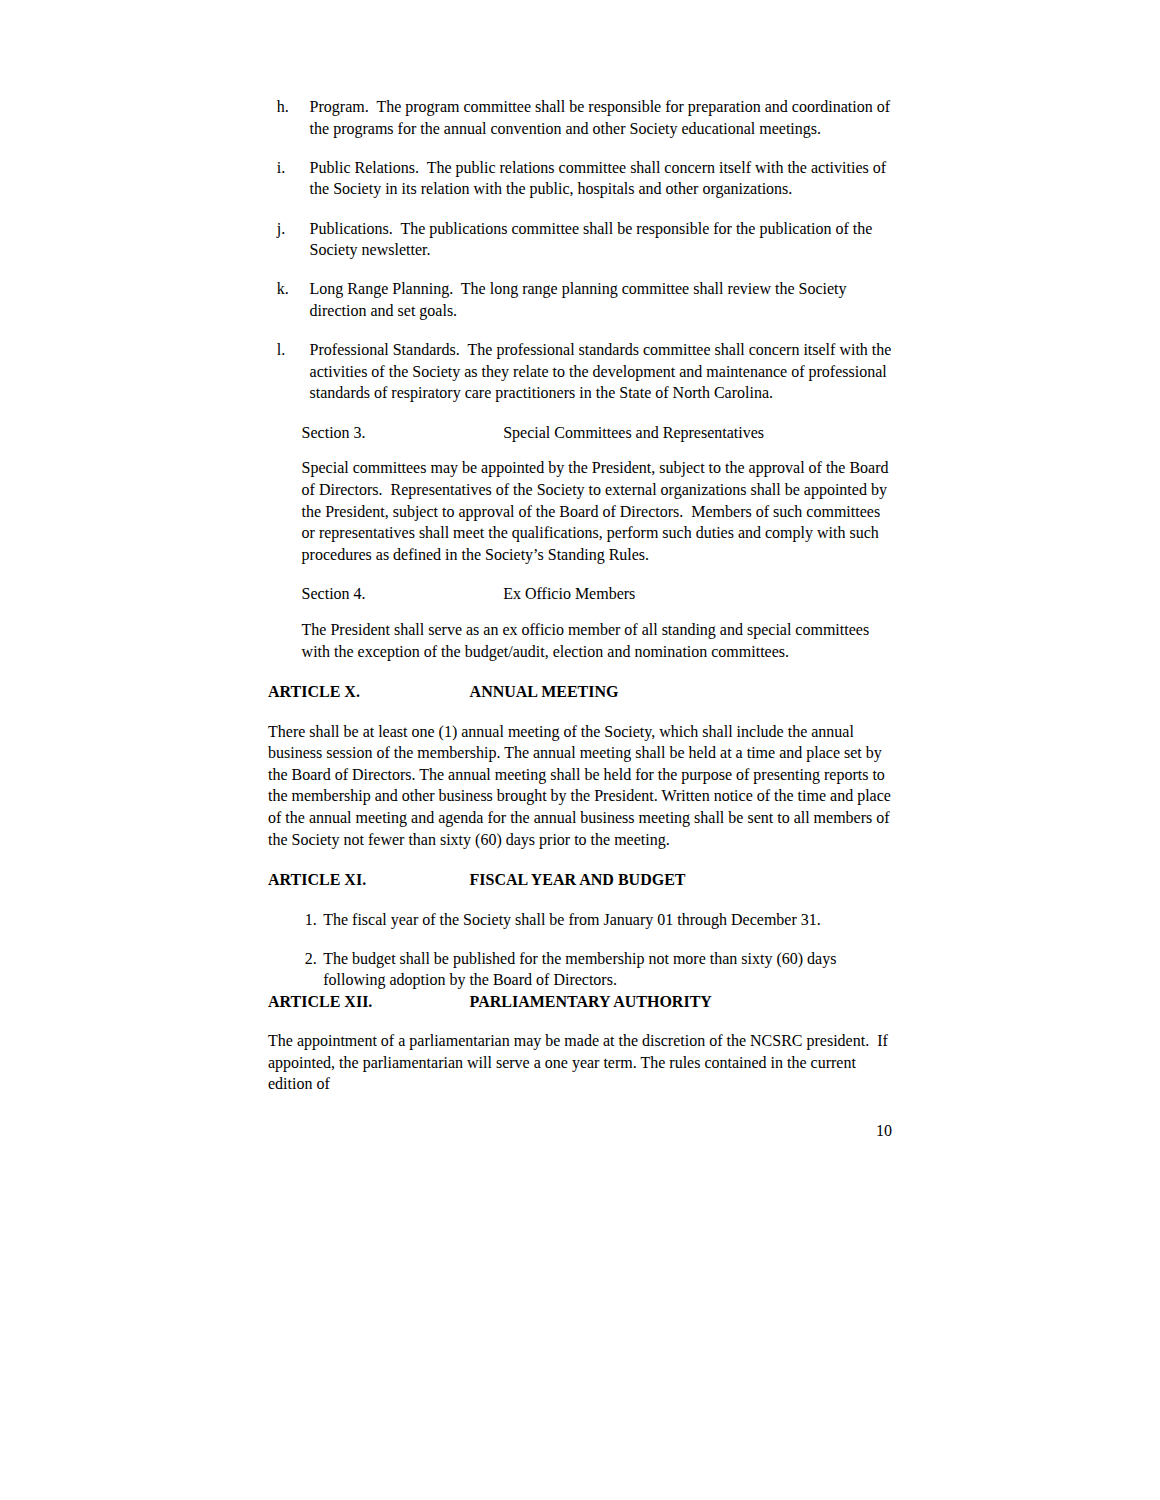h. Program. The program committee shall be responsible for preparation and coordination of the programs for the annual convention and other Society educational meetings.
i. Public Relations. The public relations committee shall concern itself with the activities of the Society in its relation with the public, hospitals and other organizations.
j. Publications. The publications committee shall be responsible for the publication of the Society newsletter.
k. Long Range Planning. The long range planning committee shall review the Society direction and set goals.
l. Professional Standards. The professional standards committee shall concern itself with the activities of the Society as they relate to the development and maintenance of professional standards of respiratory care practitioners in the State of North Carolina.
Section 3. Special Committees and Representatives
Special committees may be appointed by the President, subject to the approval of the Board of Directors. Representatives of the Society to external organizations shall be appointed by the President, subject to approval of the Board of Directors. Members of such committees or representatives shall meet the qualifications, perform such duties and comply with such procedures as defined in the Society’s Standing Rules.
Section 4. Ex Officio Members
The President shall serve as an ex officio member of all standing and special committees with the exception of the budget/audit, election and nomination committees.
ARTICLE X. ANNUAL MEETING
There shall be at least one (1) annual meeting of the Society, which shall include the annual business session of the membership. The annual meeting shall be held at a time and place set by the Board of Directors. The annual meeting shall be held for the purpose of presenting reports to the membership and other business brought by the President. Written notice of the time and place of the annual meeting and agenda for the annual business meeting shall be sent to all members of the Society not fewer than sixty (60) days prior to the meeting.
ARTICLE XI. FISCAL YEAR AND BUDGET
The fiscal year of the Society shall be from January 01 through December 31.
The budget shall be published for the membership not more than sixty (60) days following adoption by the Board of Directors.
ARTICLE XII. PARLIAMENTARY AUTHORITY
The appointment of a parliamentarian may be made at the discretion of the NCSRC president. If appointed, the parliamentarian will serve a one year term. The rules contained in the current edition of
10